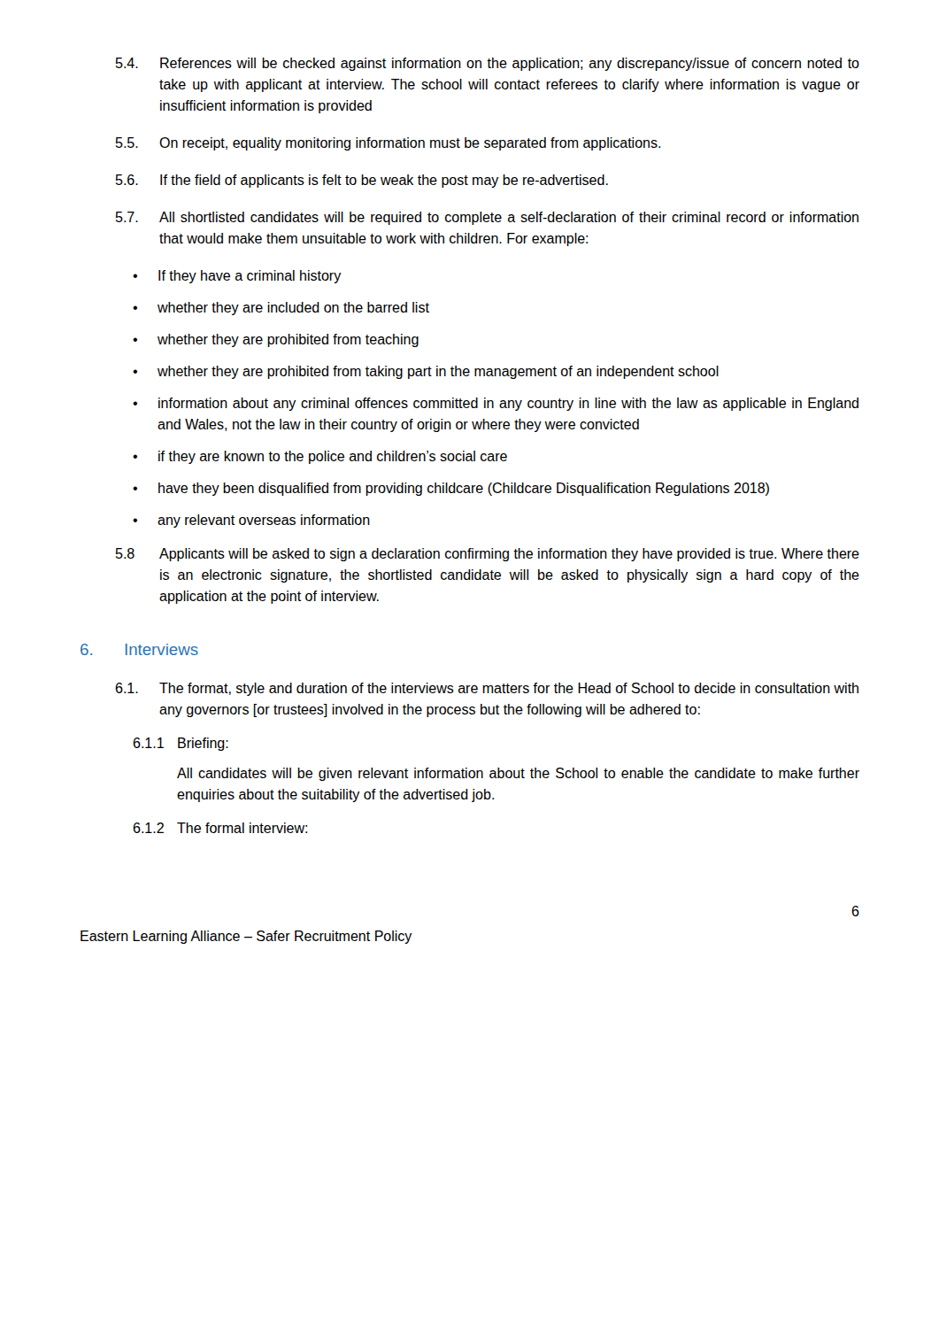5.4.
References will be checked against information on the application; any discrepancy/issue of concern noted to take up with applicant at interview. The school will contact referees to clarify where information is vague or insufficient information is provided
5.5.
On receipt, equality monitoring information must be separated from applications.
5.6.
If the field of applicants is felt to be weak the post may be re-advertised.
5.7.
All shortlisted candidates will be required to complete a self-declaration of their criminal record or information that would make them unsuitable to work with children. For example:
If they have a criminal history
whether they are included on the barred list
whether they are prohibited from teaching
whether they are prohibited from taking part in the management of an independent school
information about any criminal offences committed in any country in line with the law as applicable in England and Wales, not the law in their country of origin or where they were convicted
if they are known to the police and children’s social care
have they been disqualified from providing childcare (Childcare Disqualification Regulations 2018)
any relevant overseas information
5.8
Applicants will be asked to sign a declaration confirming the information they have provided is true. Where there is an electronic signature, the shortlisted candidate will be asked to physically sign a hard copy of the application at the point of interview.
6. Interviews
6.1.
The format, style and duration of the interviews are matters for the Head of School to decide in consultation with any governors [or trustees] involved in the process but the following will be adhered to:
6.1.1
Briefing:
All candidates will be given relevant information about the School to enable the candidate to make further enquiries about the suitability of the advertised job.
6.1.2
The formal interview:
6
Eastern Learning Alliance – Safer Recruitment Policy